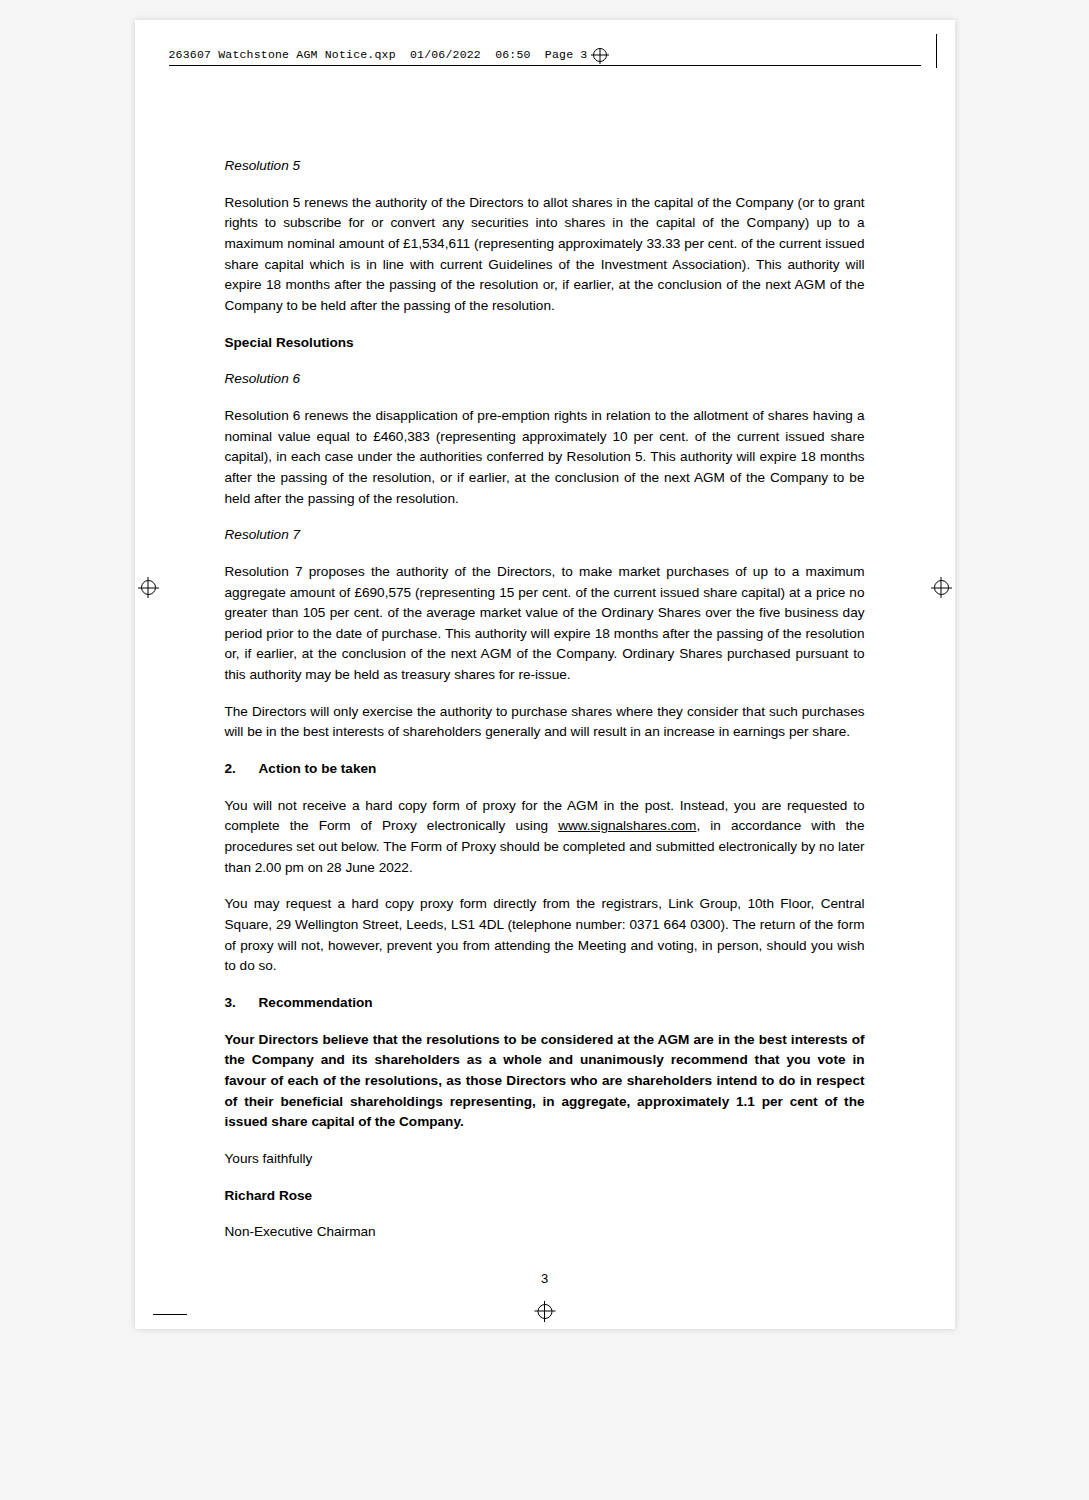263607 Watchstone AGM Notice.qxp 01/06/2022 06:50 Page 3
Resolution 5
Resolution 5 renews the authority of the Directors to allot shares in the capital of the Company (or to grant rights to subscribe for or convert any securities into shares in the capital of the Company) up to a maximum nominal amount of £1,534,611 (representing approximately 33.33 per cent. of the current issued share capital which is in line with current Guidelines of the Investment Association). This authority will expire 18 months after the passing of the resolution or, if earlier, at the conclusion of the next AGM of the Company to be held after the passing of the resolution.
Special Resolutions
Resolution 6
Resolution 6 renews the disapplication of pre-emption rights in relation to the allotment of shares having a nominal value equal to £460,383 (representing approximately 10 per cent. of the current issued share capital), in each case under the authorities conferred by Resolution 5. This authority will expire 18 months after the passing of the resolution, or if earlier, at the conclusion of the next AGM of the Company to be held after the passing of the resolution.
Resolution 7
Resolution 7 proposes the authority of the Directors, to make market purchases of up to a maximum aggregate amount of £690,575 (representing 15 per cent. of the current issued share capital) at a price no greater than 105 per cent. of the average market value of the Ordinary Shares over the five business day period prior to the date of purchase. This authority will expire 18 months after the passing of the resolution or, if earlier, at the conclusion of the next AGM of the Company. Ordinary Shares purchased pursuant to this authority may be held as treasury shares for re-issue.
The Directors will only exercise the authority to purchase shares where they consider that such purchases will be in the best interests of shareholders generally and will result in an increase in earnings per share.
2. Action to be taken
You will not receive a hard copy form of proxy for the AGM in the post. Instead, you are requested to complete the Form of Proxy electronically using www.signalshares.com, in accordance with the procedures set out below. The Form of Proxy should be completed and submitted electronically by no later than 2.00 pm on 28 June 2022.
You may request a hard copy proxy form directly from the registrars, Link Group, 10th Floor, Central Square, 29 Wellington Street, Leeds, LS1 4DL (telephone number: 0371 664 0300). The return of the form of proxy will not, however, prevent you from attending the Meeting and voting, in person, should you wish to do so.
3. Recommendation
Your Directors believe that the resolutions to be considered at the AGM are in the best interests of the Company and its shareholders as a whole and unanimously recommend that you vote in favour of each of the resolutions, as those Directors who are shareholders intend to do in respect of their beneficial shareholdings representing, in aggregate, approximately 1.1 per cent of the issued share capital of the Company.
Yours faithfully
Richard Rose
Non-Executive Chairman
3